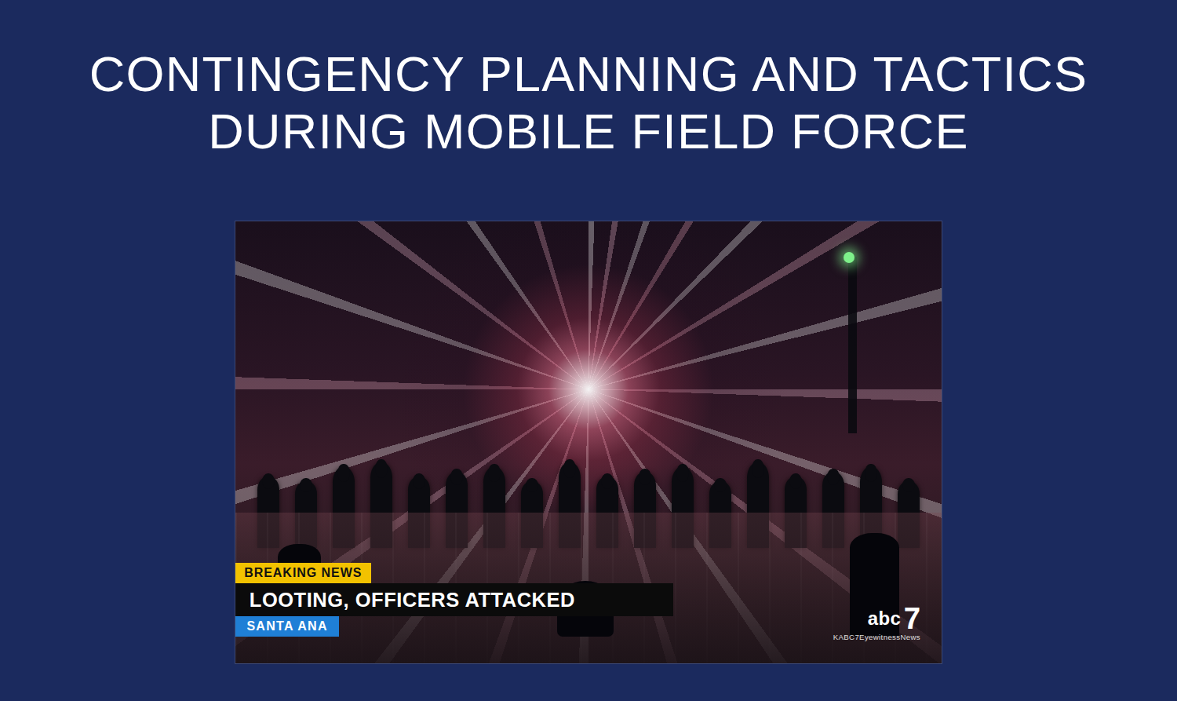CONTINGENCY PLANNING AND TACTICS DURING MOBILE FIELD FORCE
BREAKING NEWS
Looting, Officers Attacked
Santa Ana
abc 7 KABC7EyewitnessNews